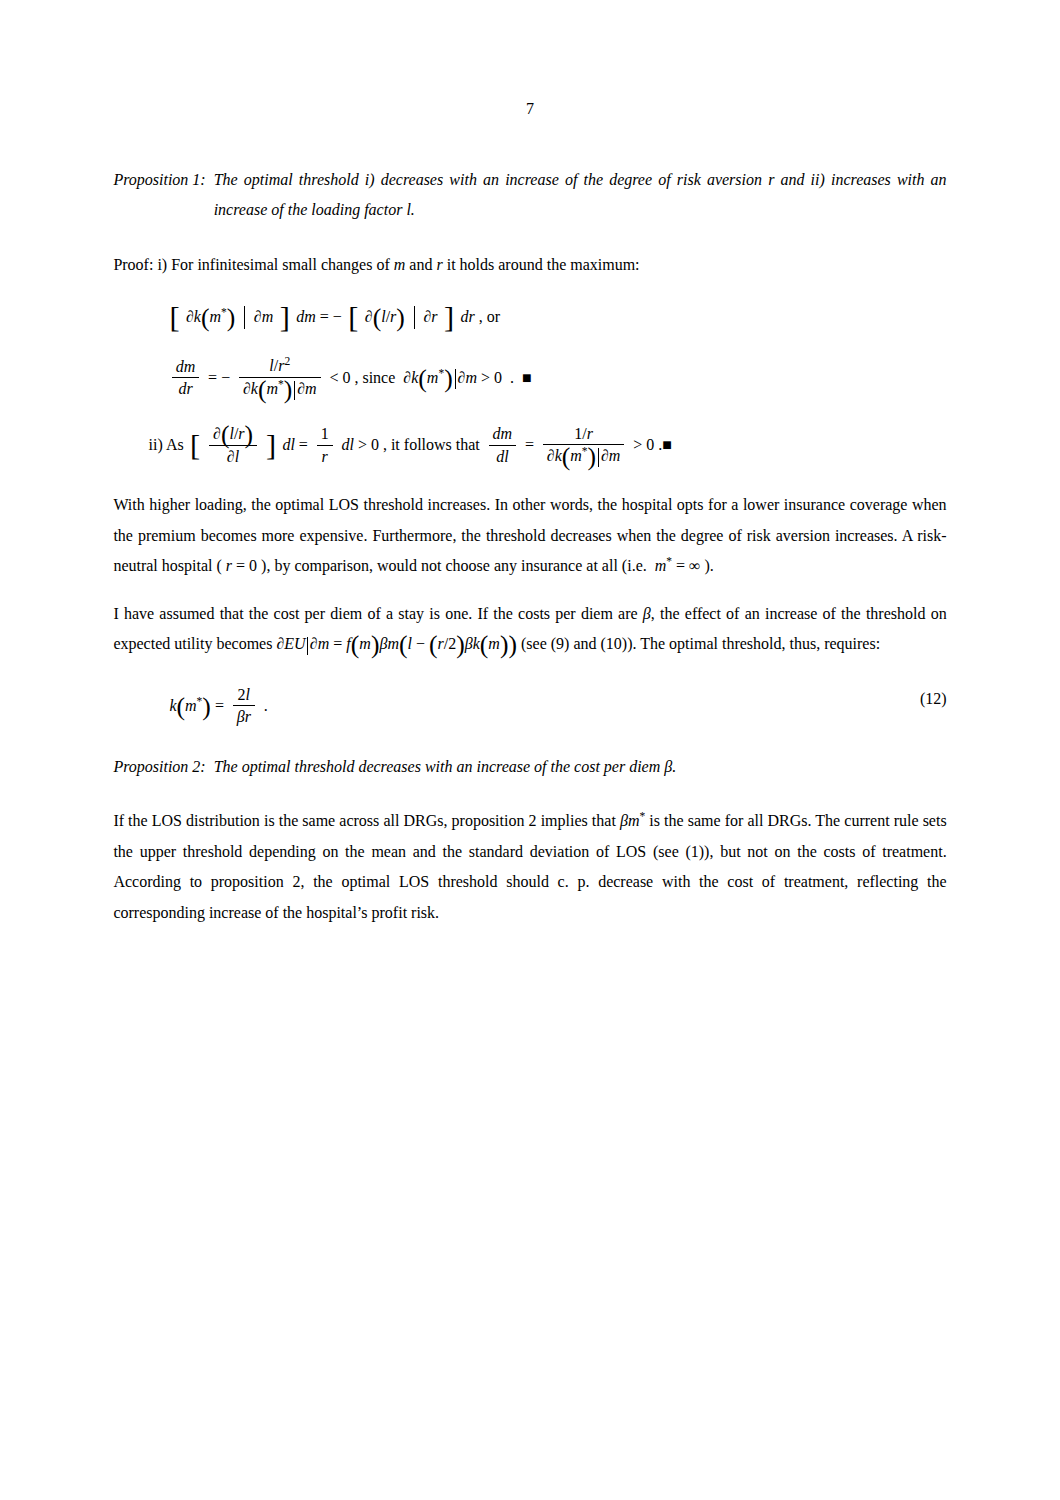7
Proposition 1: The optimal threshold i) decreases with an increase of the degree of risk aversion r and ii) increases with an increase of the loading factor l.
Proof: i) For infinitesimal small changes of m and r it holds around the maximum:
[ ∂k(m*) ∂m ] dm = − [ ∂(l/r) ∂r ] dr , or
dm dr = − l/r2 ∂k(m*) ∂m < 0 , since ∂k(m*) ∂m > 0 . ■
ii) As [ ∂(l/r) ∂l ] dl = 1 r dl > 0 , it follows that dm dl = 1/r ∂k(m*) ∂m > 0 .■
With higher loading, the optimal LOS threshold increases. In other words, the hospital opts for a lower insurance coverage when the premium becomes more expensive. Furthermore, the threshold decreases when the degree of risk aversion increases. A risk-neutral hospital ( r = 0 ), by comparison, would not choose any insurance at all (i.e. m* = ∞ ).
I have assumed that the cost per diem of a stay is one. If the costs per diem are β, the effect of an increase of the threshold on expected utility becomes ∂EU ∂m = f(m) βm(l − (r/2) βk(m)) (see (9) and (10)). The optimal threshold, thus, requires:
(12)
k(m*) = 2l βr .
Proposition 2: The optimal threshold decreases with an increase of the cost per diem β.
If the LOS distribution is the same across all DRGs, proposition 2 implies that βm* is the same for all DRGs. The current rule sets the upper threshold depending on the mean and the standard deviation of LOS (see (1)), but not on the costs of treatment. According to proposition 2, the optimal LOS threshold should c. p. decrease with the cost of treatment, reflecting the corresponding increase of the hospital’s profit risk.